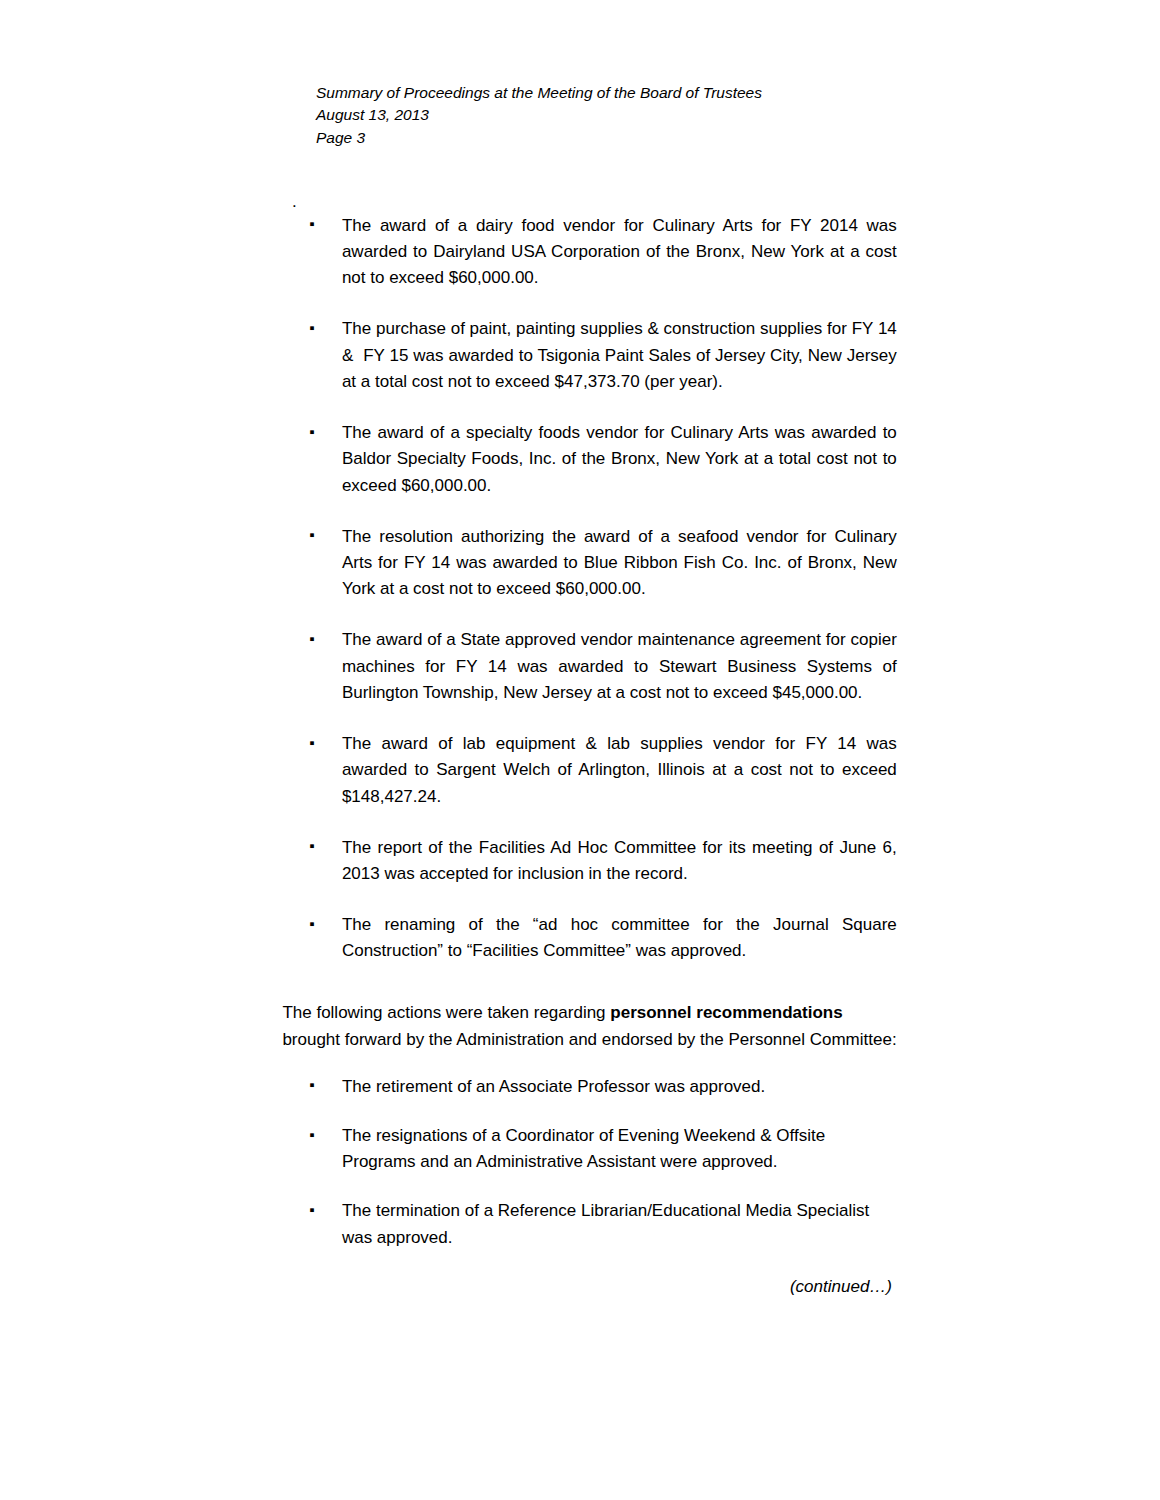Summary of Proceedings at the Meeting of the Board of Trustees
August 13, 2013
Page 3
.
The award of a dairy food vendor for Culinary Arts for FY 2014 was awarded to Dairyland USA Corporation of the Bronx, New York at a cost not to exceed $60,000.00.
The purchase of paint, painting supplies & construction supplies for FY 14 & FY 15 was awarded to Tsigonia Paint Sales of Jersey City, New Jersey at a total cost not to exceed $47,373.70 (per year).
The award of a specialty foods vendor for Culinary Arts was awarded to Baldor Specialty Foods, Inc. of the Bronx, New York at a total cost not to exceed $60,000.00.
The resolution authorizing the award of a seafood vendor for Culinary Arts for FY 14 was awarded to Blue Ribbon Fish Co. Inc. of Bronx, New York at a cost not to exceed $60,000.00.
The award of a State approved vendor maintenance agreement for copier machines for FY 14 was awarded to Stewart Business Systems of Burlington Township, New Jersey at a cost not to exceed $45,000.00.
The award of lab equipment & lab supplies vendor for FY 14 was awarded to Sargent Welch of Arlington, Illinois at a cost not to exceed $148,427.24.
The report of the Facilities Ad Hoc Committee for its meeting of June 6, 2013 was accepted for inclusion in the record.
The renaming of the “ad hoc committee for the Journal Square Construction” to “Facilities Committee” was approved.
The following actions were taken regarding personnel recommendations brought forward by the Administration and endorsed by the Personnel Committee:
The retirement of an Associate Professor was approved.
The resignations of a Coordinator of Evening Weekend & Offsite Programs and an Administrative Assistant were approved.
The termination of a Reference Librarian/Educational Media Specialist was approved.
(continued…)